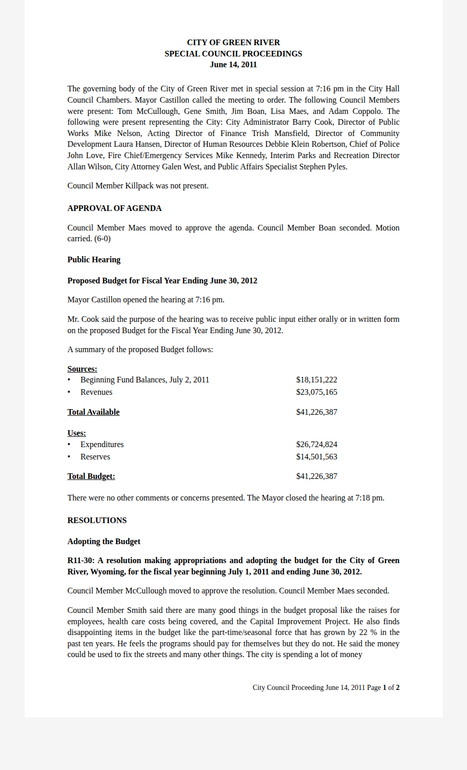CITY OF GREEN RIVER SPECIAL COUNCIL PROCEEDINGS June 14, 2011
The governing body of the City of Green River met in special session at 7:16 pm in the City Hall Council Chambers. Mayor Castillon called the meeting to order. The following Council Members were present: Tom McCullough, Gene Smith, Jim Boan, Lisa Maes, and Adam Coppolo. The following were present representing the City: City Administrator Barry Cook, Director of Public Works Mike Nelson, Acting Director of Finance Trish Mansfield, Director of Community Development Laura Hansen, Director of Human Resources Debbie Klein Robertson, Chief of Police John Love, Fire Chief/Emergency Services Mike Kennedy, Interim Parks and Recreation Director Allan Wilson, City Attorney Galen West, and Public Affairs Specialist Stephen Pyles.
Council Member Killpack was not present.
APPROVAL OF AGENDA
Council Member Maes moved to approve the agenda. Council Member Boan seconded. Motion carried. (6-0)
Public Hearing
Proposed Budget for Fiscal Year Ending June 30, 2012
Mayor Castillon opened the hearing at 7:16 pm.
Mr. Cook said the purpose of the hearing was to receive public input either orally or in written form on the proposed Budget for the Fiscal Year Ending June 30, 2012.
A summary of the proposed Budget follows:
Sources:
| • | Beginning Fund Balances, July 2, 2011 | $18,151,222 |
| • | Revenues | $23,075,165 |
| Total Available | $41,226,387 |
Uses:
| • | Expenditures | $26,724,824 |
| • | Reserves | $14,501,563 |
| Total Budget: | $41,226,387 |
There were no other comments or concerns presented. The Mayor closed the hearing at 7:18 pm.
RESOLUTIONS
Adopting the Budget
R11-30: A resolution making appropriations and adopting the budget for the City of Green River, Wyoming, for the fiscal year beginning July 1, 2011 and ending June 30, 2012.
Council Member McCullough moved to approve the resolution. Council Member Maes seconded.
Council Member Smith said there are many good things in the budget proposal like the raises for employees, health care costs being covered, and the Capital Improvement Project. He also finds disappointing items in the budget like the part-time/seasonal force that has grown by 22 % in the past ten years. He feels the programs should pay for themselves but they do not. He said the money could be used to fix the streets and many other things. The city is spending a lot of money
City Council Proceeding June 14, 2011 Page 1 of 2